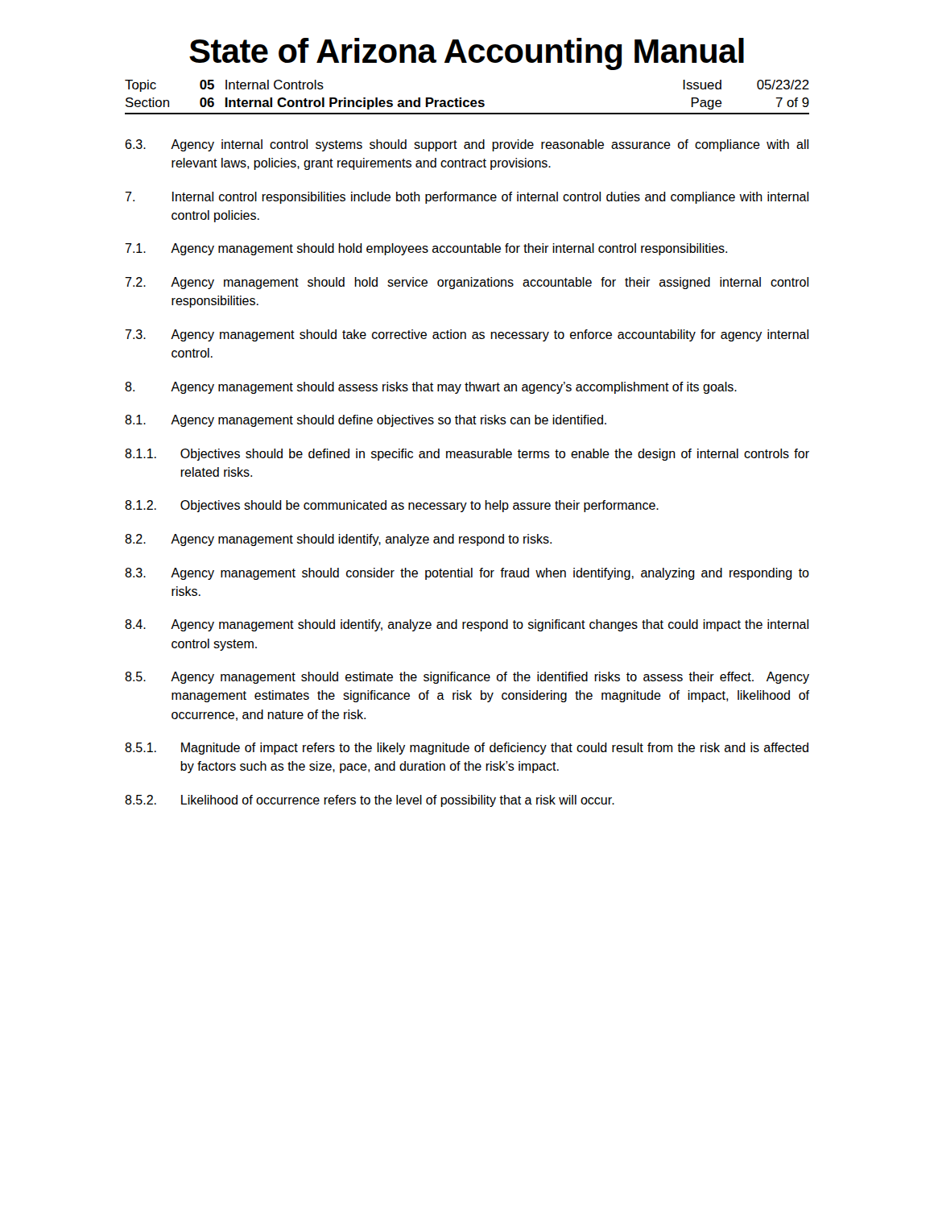State of Arizona Accounting Manual
| Topic | 05 | Internal Controls | Issued | 05/23/22 |
| Section | 06 | Internal Control Principles and Practices | Page | 7 of 9 |
6.3. Agency internal control systems should support and provide reasonable assurance of compliance with all relevant laws, policies, grant requirements and contract provisions.
7. Internal control responsibilities include both performance of internal control duties and compliance with internal control policies.
7.1. Agency management should hold employees accountable for their internal control responsibilities.
7.2. Agency management should hold service organizations accountable for their assigned internal control responsibilities.
7.3. Agency management should take corrective action as necessary to enforce accountability for agency internal control.
8. Agency management should assess risks that may thwart an agency’s accomplishment of its goals.
8.1. Agency management should define objectives so that risks can be identified.
8.1.1. Objectives should be defined in specific and measurable terms to enable the design of internal controls for related risks.
8.1.2. Objectives should be communicated as necessary to help assure their performance.
8.2. Agency management should identify, analyze and respond to risks.
8.3. Agency management should consider the potential for fraud when identifying, analyzing and responding to risks.
8.4. Agency management should identify, analyze and respond to significant changes that could impact the internal control system.
8.5. Agency management should estimate the significance of the identified risks to assess their effect. Agency management estimates the significance of a risk by considering the magnitude of impact, likelihood of occurrence, and nature of the risk.
8.5.1. Magnitude of impact refers to the likely magnitude of deficiency that could result from the risk and is affected by factors such as the size, pace, and duration of the risk’s impact.
8.5.2. Likelihood of occurrence refers to the level of possibility that a risk will occur.